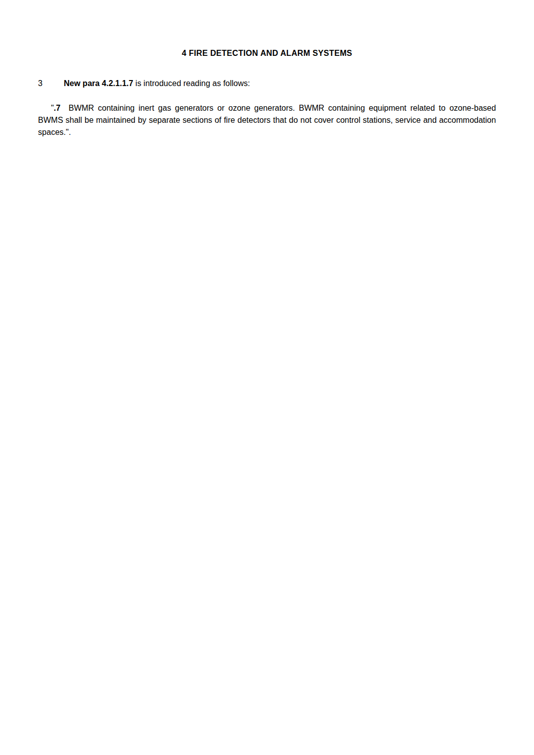4 FIRE DETECTION AND ALARM SYSTEMS
3
New para 4.2.1.1.7 is introduced reading as follows:
".7 BWMR containing inert gas generators or ozone generators. BWMR containing equipment related to ozone-based BWMS shall be maintained by separate sections of fire detectors that do not cover control stations, service and accommodation spaces.".